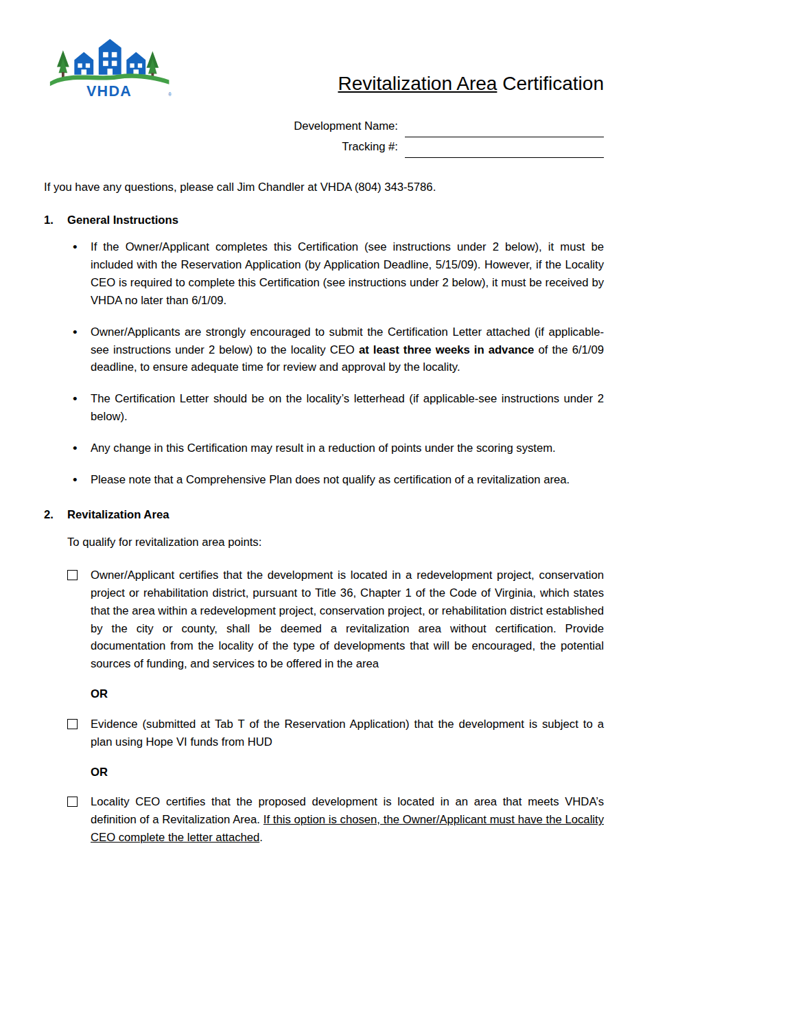VHDA ®
Revitalization Area Certification
| Development Name: | |
| Tracking #: | |
If you have any questions, please call Jim Chandler at VHDA (804) 343-5786.
General Instructions
If the Owner/Applicant completes this Certification (see instructions under 2 below), it must be included with the Reservation Application (by Application Deadline, 5/15/09). However, if the Locality CEO is required to complete this Certification (see instructions under 2 below), it must be received by VHDA no later than 6/1/09.
Owner/Applicants are strongly encouraged to submit the Certification Letter attached (if applicable-see instructions under 2 below) to the locality CEO at least three weeks in advance of the 6/1/09 deadline, to ensure adequate time for review and approval by the locality.
The Certification Letter should be on the locality’s letterhead (if applicable-see instructions under 2 below).
Any change in this Certification may result in a reduction of points under the scoring system.
Please note that a Comprehensive Plan does not qualify as certification of a revitalization area.
Revitalization Area
To qualify for revitalization area points:
Owner/Applicant certifies that the development is located in a redevelopment project, conservation project or rehabilitation district, pursuant to Title 36, Chapter 1 of the Code of Virginia, which states that the area within a redevelopment project, conservation project, or rehabilitation district established by the city or county, shall be deemed a revitalization area without certification. Provide documentation from the locality of the type of developments that will be encouraged, the potential sources of funding, and services to be offered in the area
OR
Evidence (submitted at Tab T of the Reservation Application) that the development is subject to a plan using Hope VI funds from HUD
OR
Locality CEO certifies that the proposed development is located in an area that meets VHDA’s definition of a Revitalization Area. If this option is chosen, the Owner/Applicant must have the Locality CEO complete the letter attached.